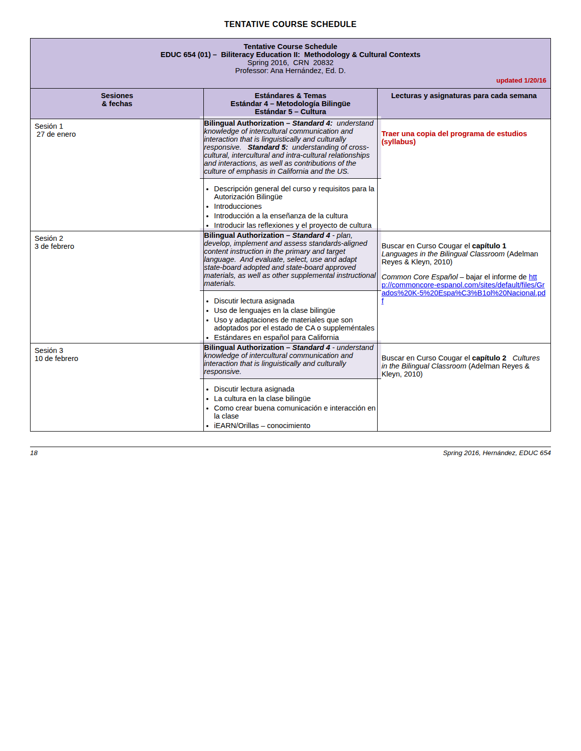TENTATIVE COURSE SCHEDULE
| Tentative Course Schedule EDUC 654 (01) – Biliteracy Education II: Methodology & Cultural Contexts Spring 2016, CRN 20832 Professor: Ana Hernández, Ed. D. updated 1/20/16 |
| Sesiones & fechas | Estándares & Temas Estándar 4 – Metodología Bilingüe Estándar 5 – Cultura | Lecturas y asignaturas para cada semana |
| Sesión 1 27 de enero | Bilingual Authorization – Standard 4: understand knowledge of intercultural communication and interaction that is linguistically and culturally responsive. Standard 5: understanding of cross-cultural, intercultural and intra-cultural relationships and interactions, as well as contributions of the culture of emphasis in California and the US. Descripción general del curso y requisitos para la Autorización Bilingüe Introducciones Introducción a la enseñanza de la cultura Introducir las reflexiones y el proyecto de cultura | Traer una copia del programa de estudios (syllabus) |
| Sesión 2 3 de febrero | Bilingual Authorization – Standard 4 - plan, develop, implement and assess standards-aligned content instruction in the primary and target language. And evaluate, select, use and adapt state-board adopted and state-board approved materials, as well as other supplemental instructional materials. Discutir lectura asignada Uso de lenguajes en la clase bilingüe Uso y adaptaciones de materiales que son adoptados por el estado de CA o suppleméntales Estándares en español para California | Buscar en Curso Cougar el capítulo 1 Languages in the Bilingual Classroom (Adelman Reyes & Kleyn, 2010) Common Core Español – bajar el informe de http://commoncore-espanol.com/sites/default/files/Grados%20K-5%20Espa%C3%B1ol%20Nacional.pdf |
| Sesión 3 10 de febrero | Bilingual Authorization – Standard 4 - understand knowledge of intercultural communication and interaction that is linguistically and culturally responsive. Discutir lectura asignada La cultura en la clase bilingüe Como crear buena comunicación e interacción en la clase iEARN/Orillas – conocimiento | Buscar en Curso Cougar el capítulo 2 Cultures in the Bilingual Classroom (Adelman Reyes & Kleyn, 2010) |
18 Spring 2016, Hernández, EDUC 654